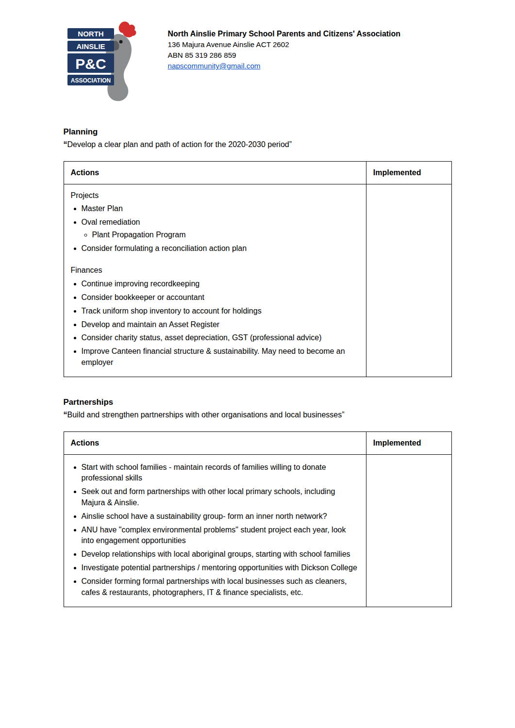NORTH AINSLIE P&C ASSOCIATION
North Ainslie Primary School Parents and Citizens' Association
136 Majura Avenue Ainslie ACT 2602
ABN 85 319 286 859
napscommunity@gmail.com
Planning
“Develop a clear plan and path of action for the 2020-2030 period”
| Actions | Implemented |
| --- | --- |
| Projects Master Plan Oval remediation Plant Propagation Program Consider formulating a reconciliation action plan Finances Continue improving recordkeeping Consider bookkeeper or accountant Track uniform shop inventory to account for holdings Develop and maintain an Asset Register Consider charity status, asset depreciation, GST (professional advice) Improve Canteen financial structure & sustainability. May need to become an employer | |
Partnerships
“Build and strengthen partnerships with other organisations and local businesses”
| Actions | Implemented |
| --- | --- |
| Start with school families - maintain records of families willing to donate professional skills Seek out and form partnerships with other local primary schools, including Majura & Ainslie. Ainslie school have a sustainability group- form an inner north network? ANU have "complex environmental problems" student project each year, look into engagement opportunities Develop relationships with local aboriginal groups, starting with school families Investigate potential partnerships / mentoring opportunities with Dickson College Consider forming formal partnerships with local businesses such as cleaners, cafes & restaurants, photographers, IT & finance specialists, etc. | |